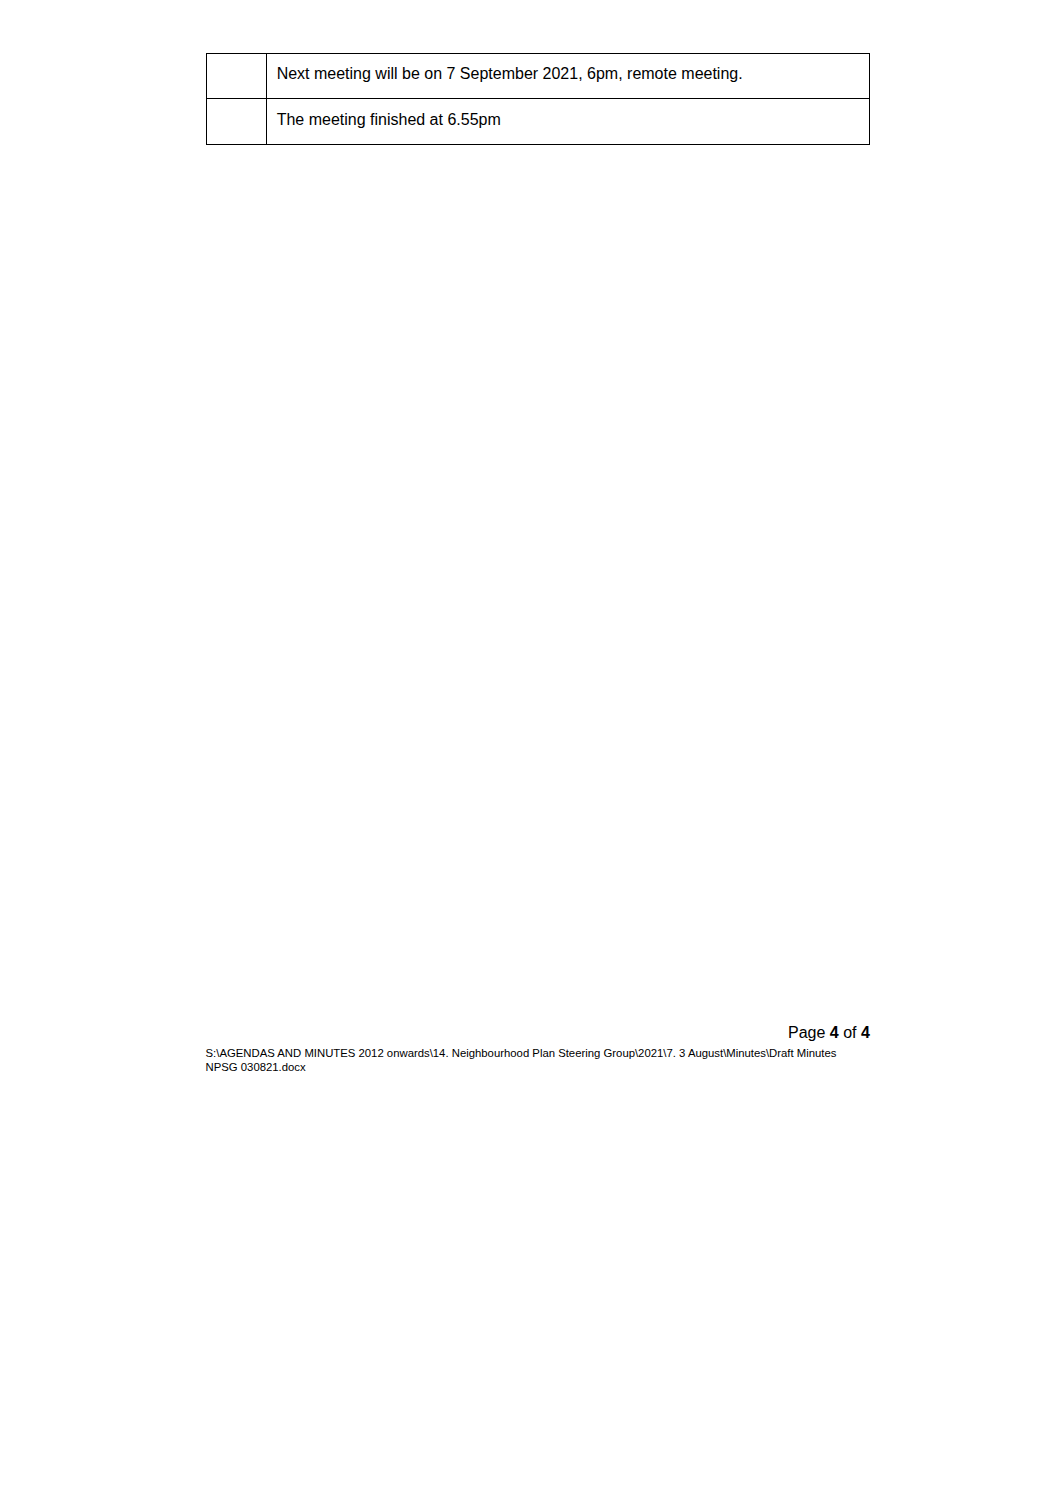| | Next meeting will be on 7 September 2021, 6pm, remote meeting. |
| | The meeting finished at 6.55pm |
Page 4 of 4
S:\AGENDAS AND MINUTES 2012 onwards\14. Neighbourhood Plan Steering Group\2021\7. 3 August\Minutes\Draft Minutes NPSG 030821.docx